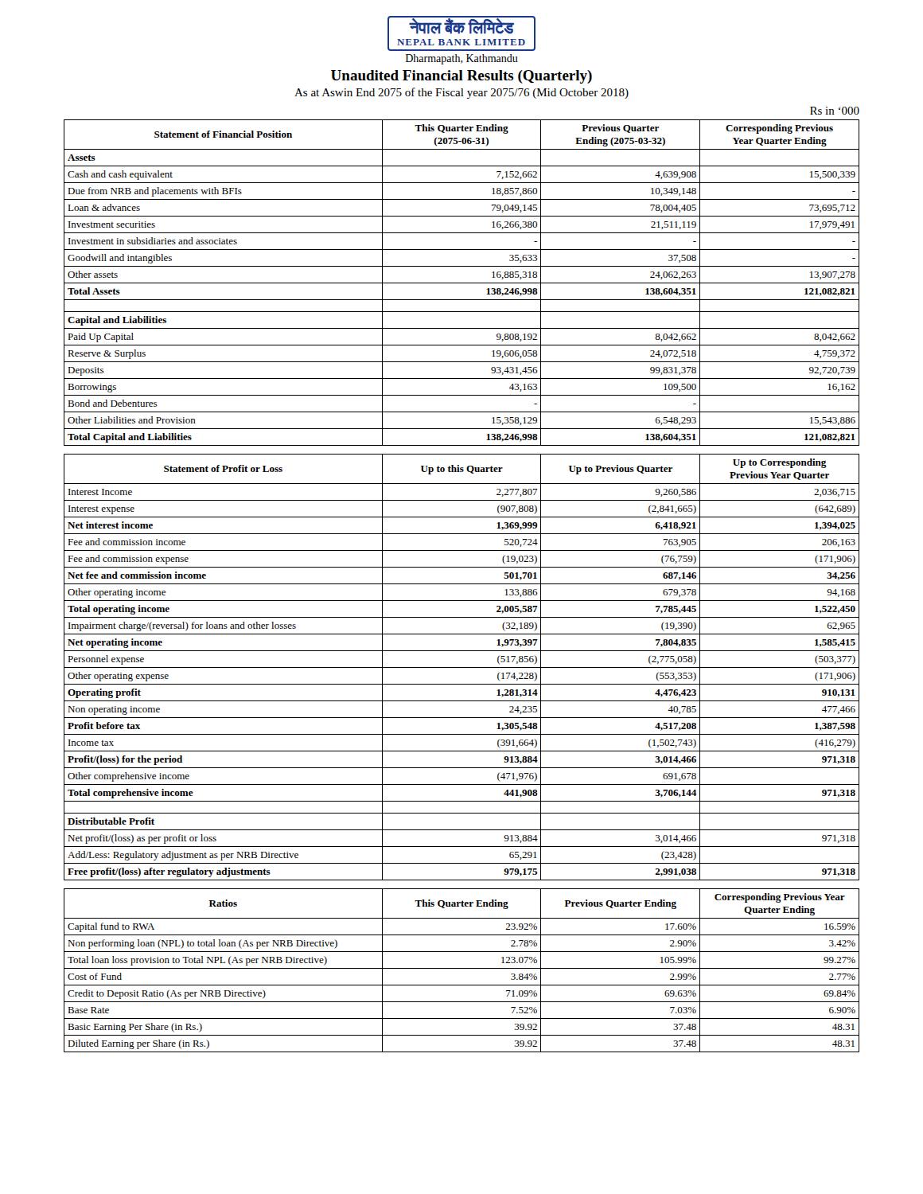नेपाल बैंक लिमिटेड
NEPAL BANK LIMITED
Dharmapath, Kathmandu
Unaudited Financial Results (Quarterly)
As at Aswin End 2075 of the Fiscal year 2075/76 (Mid October 2018)
Rs in ‘000
| Statement of Financial Position | This Quarter Ending (2075-06-31) | Previous Quarter Ending (2075-03-32) | Corresponding Previous Year Quarter Ending |
| --- | --- | --- | --- |
| Assets | | | |
| Cash and cash equivalent | 7,152,662 | 4,639,908 | 15,500,339 |
| Due from NRB and placements with BFIs | 18,857,860 | 10,349,148 | - |
| Loan & advances | 79,049,145 | 78,004,405 | 73,695,712 |
| Investment securities | 16,266,380 | 21,511,119 | 17,979,491 |
| Investment in subsidiaries and associates | - | - | - |
| Goodwill and intangibles | 35,633 | 37,508 | - |
| Other assets | 16,885,318 | 24,062,263 | 13,907,278 |
| Total Assets | 138,246,998 | 138,604,351 | 121,082,821 |
| Capital and Liabilities | | | |
| Paid Up Capital | 9,808,192 | 8,042,662 | 8,042,662 |
| Reserve & Surplus | 19,606,058 | 24,072,518 | 4,759,372 |
| Deposits | 93,431,456 | 99,831,378 | 92,720,739 |
| Borrowings | 43,163 | 109,500 | 16,162 |
| Bond and Debentures | - | - | |
| Other Liabilities and Provision | 15,358,129 | 6,548,293 | 15,543,886 |
| Total Capital and Liabilities | 138,246,998 | 138,604,351 | 121,082,821 |
| Statement of Profit or Loss | Up to this Quarter | Up to Previous Quarter | Up to Corresponding Previous Year Quarter |
| --- | --- | --- | --- |
| Interest Income | 2,277,807 | 9,260,586 | 2,036,715 |
| Interest expense | (907,808) | (2,841,665) | (642,689) |
| Net interest income | 1,369,999 | 6,418,921 | 1,394,025 |
| Fee and commission income | 520,724 | 763,905 | 206,163 |
| Fee and commission expense | (19,023) | (76,759) | (171,906) |
| Net fee and commission income | 501,701 | 687,146 | 34,256 |
| Other operating income | 133,886 | 679,378 | 94,168 |
| Total operating income | 2,005,587 | 7,785,445 | 1,522,450 |
| Impairment charge/(reversal) for loans and other losses | (32,189) | (19,390) | 62,965 |
| Net operating income | 1,973,397 | 7,804,835 | 1,585,415 |
| Personnel expense | (517,856) | (2,775,058) | (503,377) |
| Other operating expense | (174,228) | (553,353) | (171,906) |
| Operating profit | 1,281,314 | 4,476,423 | 910,131 |
| Non operating income | 24,235 | 40,785 | 477,466 |
| Profit before tax | 1,305,548 | 4,517,208 | 1,387,598 |
| Income tax | (391,664) | (1,502,743) | (416,279) |
| Profit/(loss) for the period | 913,884 | 3,014,466 | 971,318 |
| Other comprehensive income | (471,976) | 691,678 | |
| Total comprehensive income | 441,908 | 3,706,144 | 971,318 |
| Distributable Profit | | | |
| Net profit/(loss) as per profit or loss | 913,884 | 3,014,466 | 971,318 |
| Add/Less: Regulatory adjustment as per NRB Directive | 65,291 | (23,428) | |
| Free profit/(loss) after regulatory adjustments | 979,175 | 2,991,038 | 971,318 |
| Ratios | This Quarter Ending | Previous Quarter Ending | Corresponding Previous Year Quarter Ending |
| --- | --- | --- | --- |
| Capital fund to RWA | 23.92% | 17.60% | 16.59% |
| Non performing loan (NPL) to total loan (As per NRB Directive) | 2.78% | 2.90% | 3.42% |
| Total loan loss provision to Total NPL (As per NRB Directive) | 123.07% | 105.99% | 99.27% |
| Cost of Fund | 3.84% | 2.99% | 2.77% |
| Credit to Deposit Ratio (As per NRB Directive) | 71.09% | 69.63% | 69.84% |
| Base Rate | 7.52% | 7.03% | 6.90% |
| Basic Earning Per Share (in Rs.) | 39.92 | 37.48 | 48.31 |
| Diluted Earning per Share (in Rs.) | 39.92 | 37.48 | 48.31 |